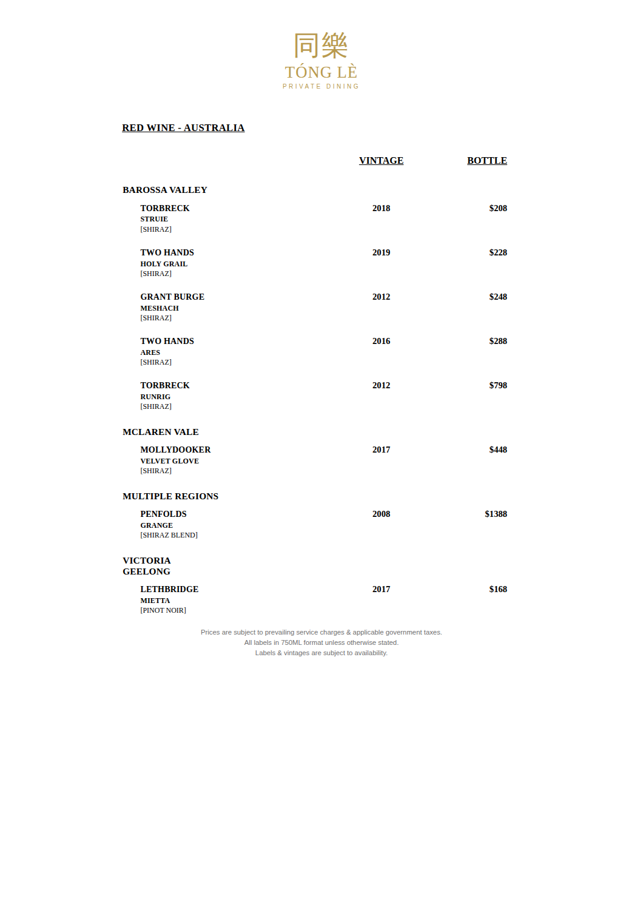同樂 TÓNG LÈ PRIVATE DINING
RED WINE - AUSTRALIA
| | VINTAGE | BOTTLE |
| --- | --- | --- |
| BAROSSA VALLEY |
| TORBRECK STRUIE [SHIRAZ] | 2018 | $208 |
| TWO HANDS HOLY GRAIL [SHIRAZ] | 2019 | $228 |
| GRANT BURGE MESHACH [SHIRAZ] | 2012 | $248 |
| TWO HANDS ARES [SHIRAZ] | 2016 | $288 |
| TORBRECK RUNRIG [SHIRAZ] | 2012 | $798 |
| MCLAREN VALE |
| MOLLYDOOKER VELVET GLOVE [SHIRAZ] | 2017 | $448 |
| MULTIPLE REGIONS |
| PENFOLDS GRANGE [SHIRAZ BLEND] | 2008 | $1388 |
| VICTORIA |
| GEELONG |
| LETHBRIDGE MIETTA [PINOT NOIR] | 2017 | $168 |
Prices are subject to prevailing service charges & applicable government taxes.
All labels in 750ML format unless otherwise stated.
Labels & vintages are subject to availability.